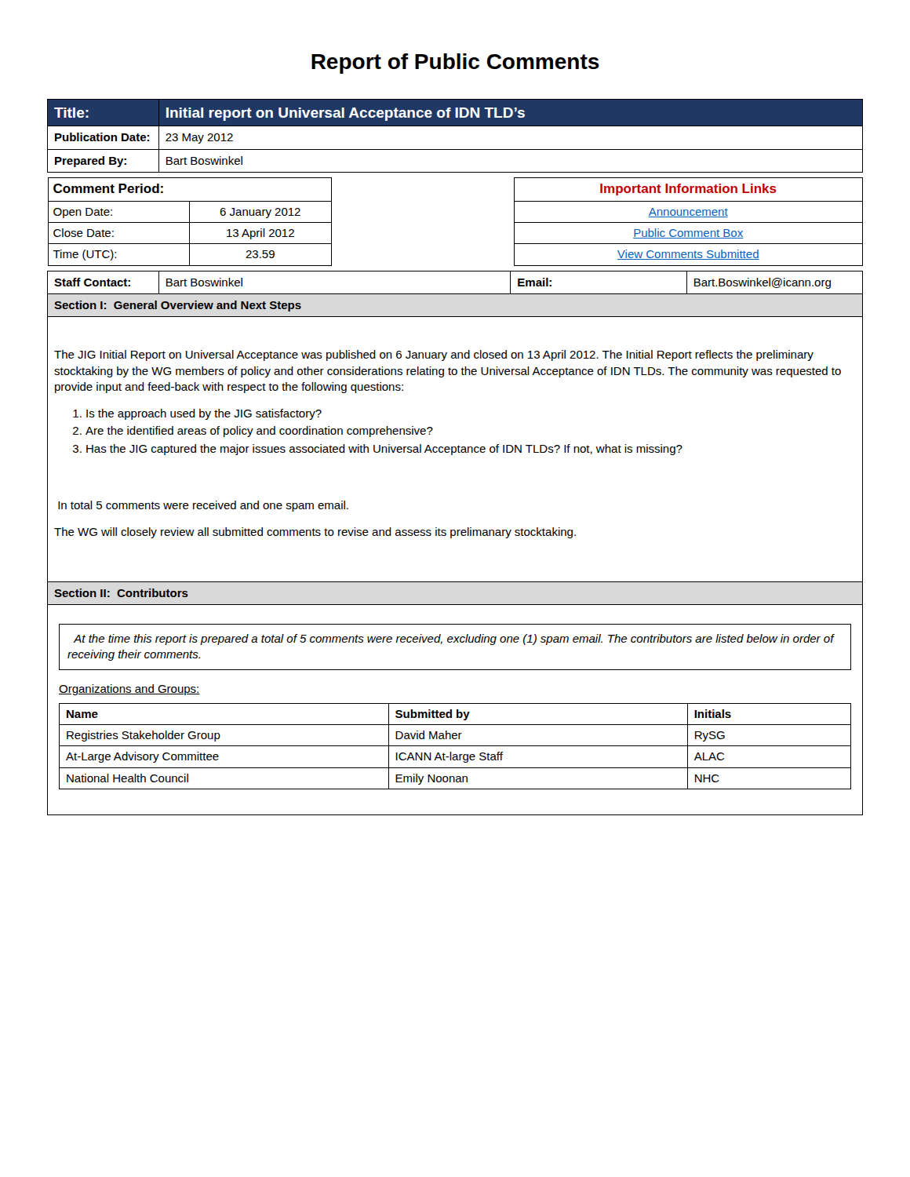Report of Public Comments
| Title: | Initial report on Universal Acceptance of IDN TLD’s |
| Publication Date: | 23 May 2012 |
| Prepared By: | Bart Boswinkel |
| / Comment Period: / / Open Date: / 6 January 2012 / / Close Date: / 13 April 2012 / / Time (UTC): / 23.59 / | | / Important Information Links / / Announcement / / Public Comment Box / / View Comments Submitted / |
| Staff Contact: | Bart Boswinkel | Email: | Bart.Boswinkel@icann.org |
| Section I: General Overview and Next Steps |
| The JIG Initial Report on Universal Acceptance was published on 6 January and closed on 13 April 2012. The Initial Report reflects the preliminary stocktaking by the WG members of policy and other considerations relating to the Universal Acceptance of IDN TLDs. The community was requested to provide input and feed-back with respect to the following questions: Is the approach used by the JIG satisfactory? Are the identified areas of policy and coordination comprehensive? Has the JIG captured the major issues associated with Universal Acceptance of IDN TLDs? If not, what is missing? In total 5 comments were received and one spam email. The WG will closely review all submitted comments to revise and assess its prelimanary stocktaking. |
| Section II: Contributors |
| At the time this report is prepared a total of 5 comments were received, excluding one (1) spam email. The contributors are listed below in order of receiving their comments. Organizations and Groups: / Name / Submitted by / Initials / / --- / --- / --- / / Registries Stakeholder Group / David Maher / RySG / / At-Large Advisory Committee / ICANN At-large Staff / ALAC / / National Health Council / Emily Noonan / NHC / |